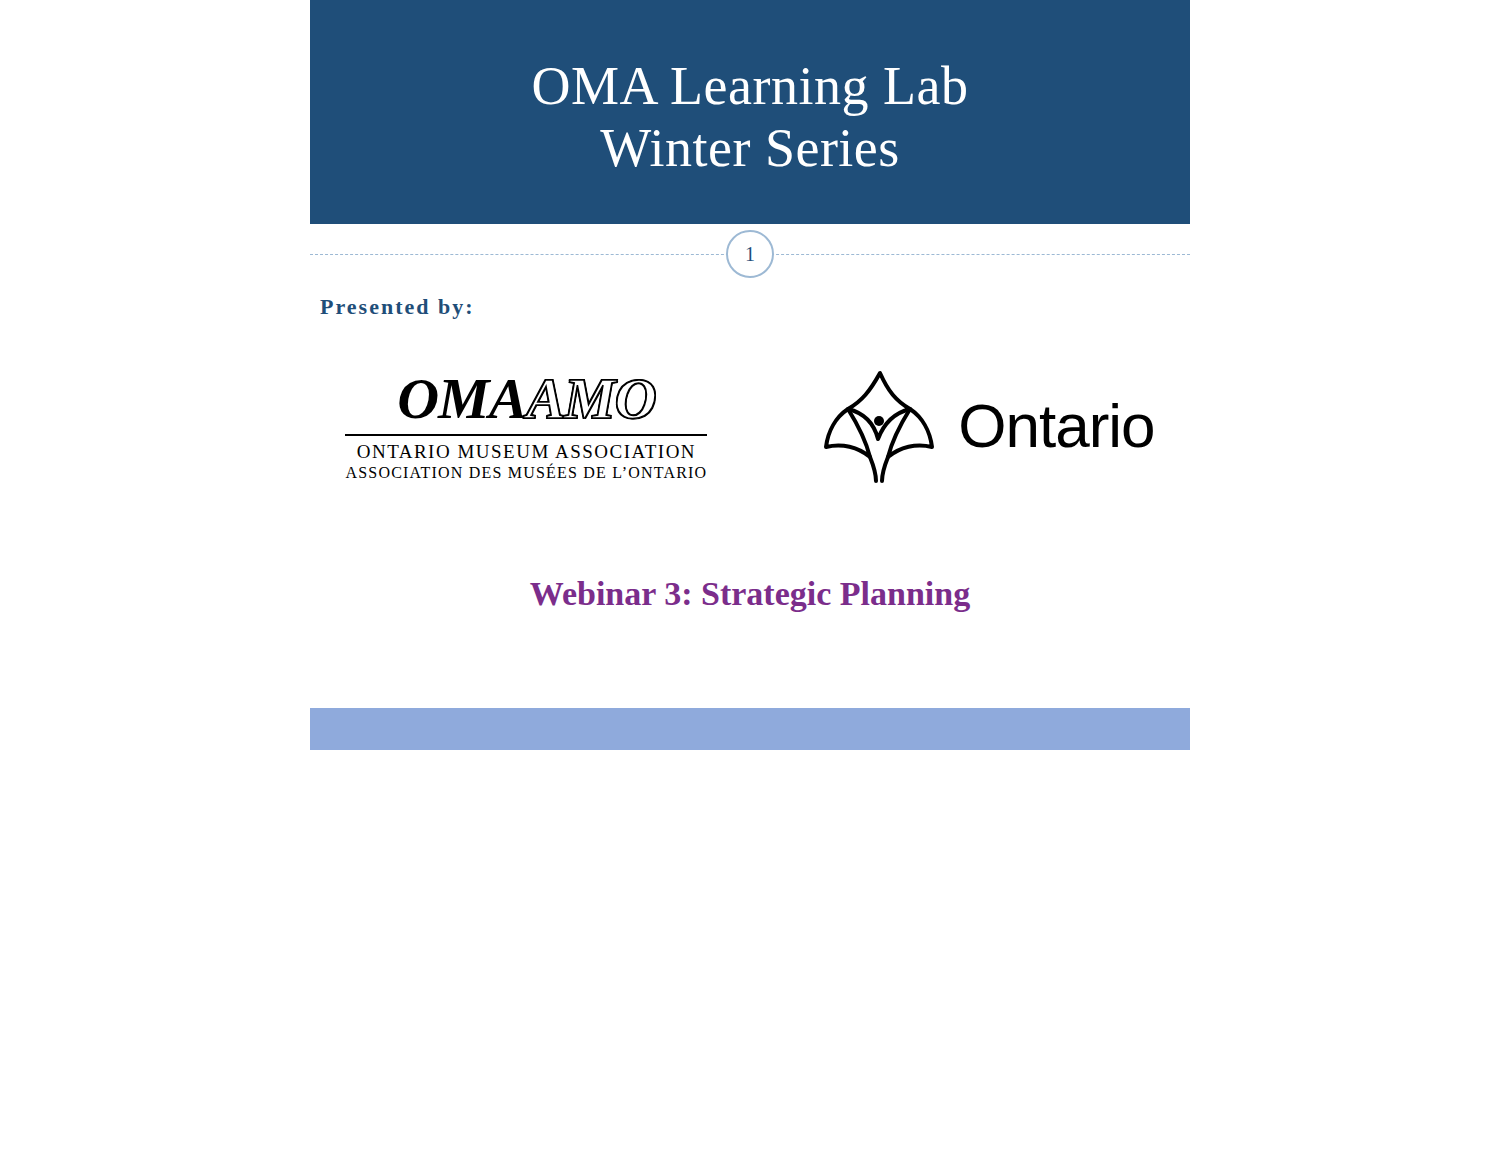OMA Learning Lab
Winter Series
1
Presented by:
OMA AMO
Ontario Museum Association
Association des musées de l’Ontario
Ontario
Webinar 3: Strategic Planning